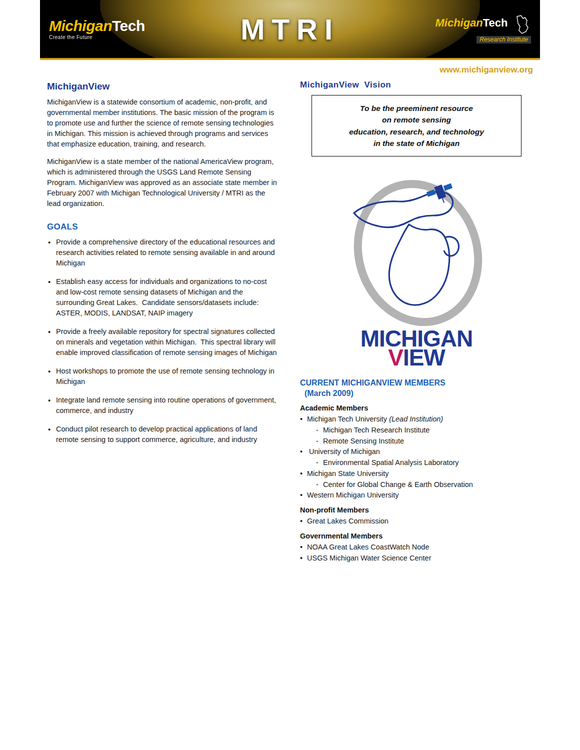Michigan Tech
Create the Future
MTRI
Michigan Tech
Research Institute
www.michiganview.org
MichiganView
MichiganView is a statewide consortium of academic, non-profit, and governmental member institutions. The basic mission of the program is to promote use and further the science of remote sensing technologies in Michigan. This mission is achieved through programs and services that emphasize education, training, and research.
MichiganView is a state member of the national AmericaView program, which is administered through the USGS Land Remote Sensing Program. MichiganView was approved as an associate state member in February 2007 with Michigan Technological University / MTRI as the lead organization.
GOALS
Provide a comprehensive directory of the educational resources and research activities related to remote sensing available in and around Michigan
Establish easy access for individuals and organizations to no-cost and low-cost remote sensing datasets of Michigan and the surrounding Great Lakes. Candidate sensors/datasets include: ASTER, MODIS, LANDSAT, NAIP imagery
Provide a freely available repository for spectral signatures collected on minerals and vegetation within Michigan. This spectral library will enable improved classification of remote sensing images of Michigan
Host workshops to promote the use of remote sensing technology in Michigan
Integrate land remote sensing into routine operations of government, commerce, and industry
Conduct pilot research to develop practical applications of land remote sensing to support commerce, agriculture, and industry
MichiganView Vision
To be the preeminent resource
on remote sensing
education, research, and technology
in the state of Michigan
MICHIGAN
VIEW
CURRENT MICHIGANVIEW MEMBERS
(March 2009)
Academic Members
Michigan Tech University (Lead Institution)
Michigan Tech Research Institute
Remote Sensing Institute
University of Michigan
Environmental Spatial Analysis Laboratory
Michigan State University
Center for Global Change & Earth Observation
Western Michigan University
Non-profit Members
Great Lakes Commission
Governmental Members
NOAA Great Lakes CoastWatch Node
USGS Michigan Water Science Center